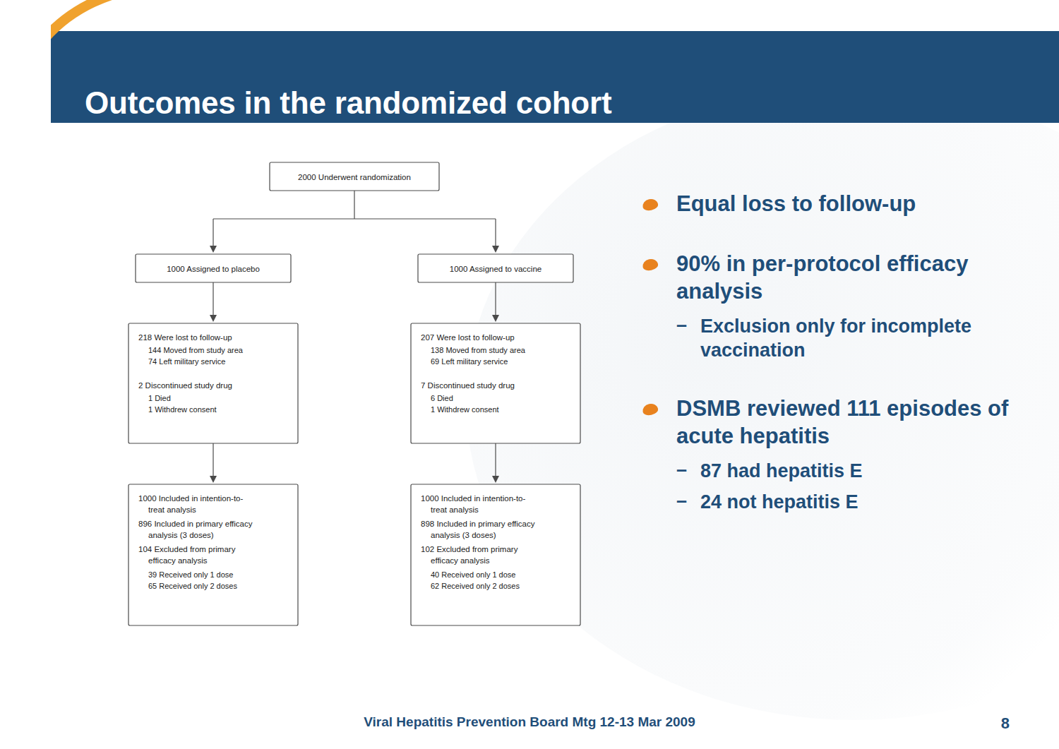Outcomes in the randomized cohort
2000 Underwent randomization 1000 Assigned to placebo 1000 Assigned to vaccine 218 Were lost to follow-up 144 Moved from study area 74 Left military service 2 Discontinued study drug 1 Died 1 Withdrew consent 207 Were lost to follow-up 138 Moved from study area 69 Left military service 7 Discontinued study drug 6 Died 1 Withdrew consent 1000 Included in intention-to- treat analysis 896 Included in primary efficacy analysis (3 doses) 104 Excluded from primary efficacy analysis 39 Received only 1 dose 65 Received only 2 doses 1000 Included in intention-to- treat analysis 898 Included in primary efficacy analysis (3 doses) 102 Excluded from primary efficacy analysis 40 Received only 1 dose 62 Received only 2 doses
Equal loss to follow-up
90% in per-protocol efficacy analysis
Exclusion only for incomplete vaccination
DSMB reviewed 111 episodes of acute hepatitis
87 had hepatitis E
24 not hepatitis E
Viral Hepatitis Prevention Board Mtg 12-13 Mar 2009
8